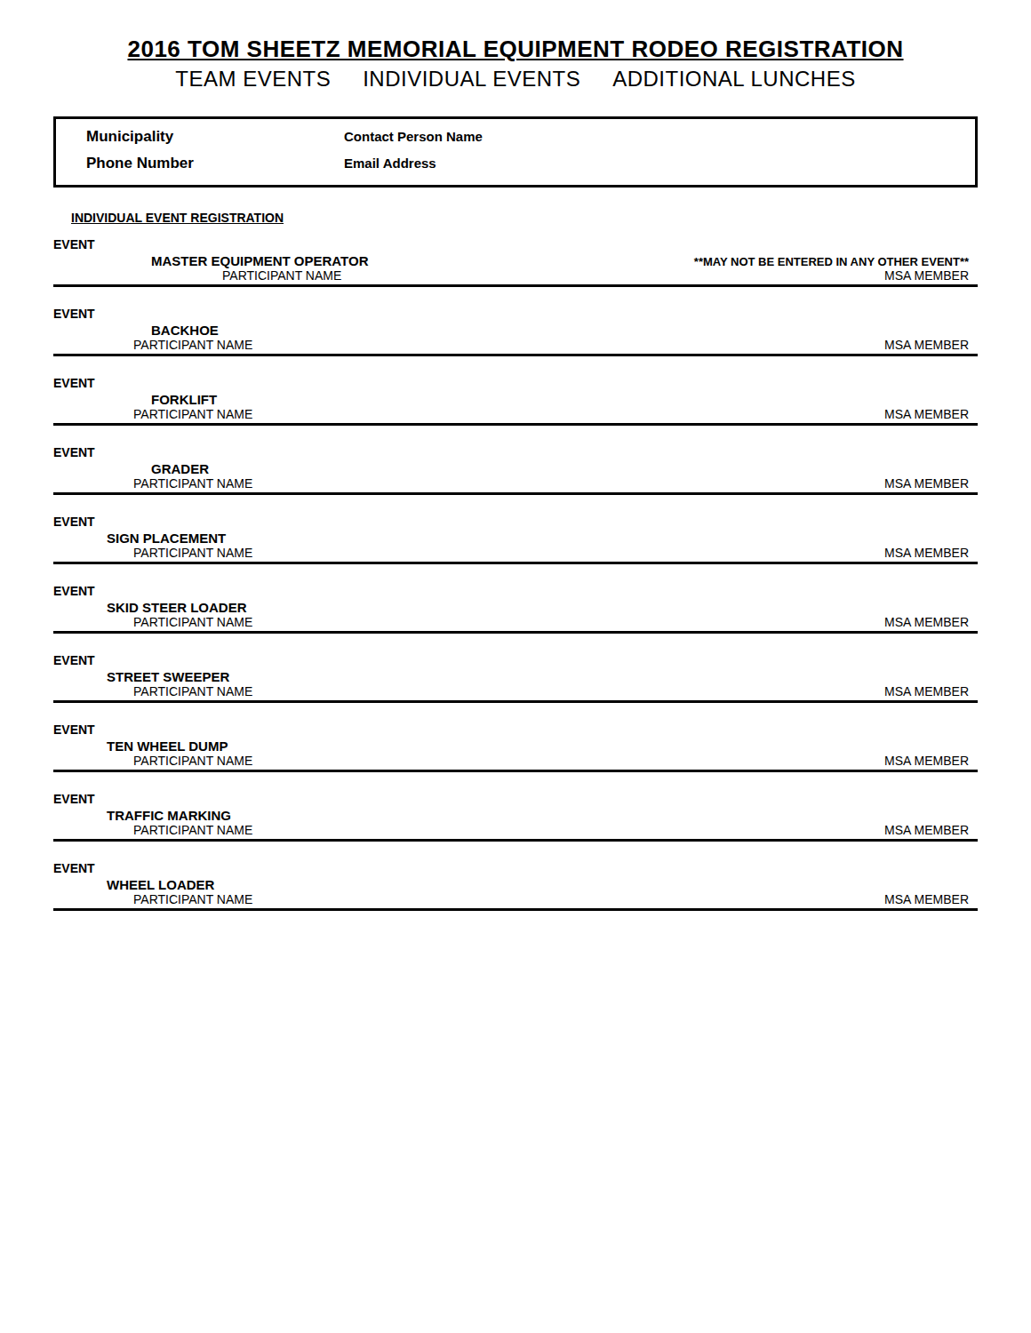2016 TOM SHEETZ MEMORIAL EQUIPMENT RODEO REGISTRATION
TEAM EVENTS INDIVIDUAL EVENTS ADDITIONAL LUNCHES
Municipality
Contact Person Name
Phone Number
Email Address
INDIVIDUAL EVENT REGISTRATION
EVENT
MASTER EQUIPMENT OPERATOR
**MAY NOT BE ENTERED IN ANY OTHER EVENT**
PARTICIPANT NAME
MSA MEMBER
EVENT
BACKHOE
PARTICIPANT NAME
MSA MEMBER
EVENT
FORKLIFT
PARTICIPANT NAME
MSA MEMBER
EVENT
GRADER
PARTICIPANT NAME
MSA MEMBER
EVENT
SIGN PLACEMENT
PARTICIPANT NAME
MSA MEMBER
EVENT
SKID STEER LOADER
PARTICIPANT NAME
MSA MEMBER
EVENT
STREET SWEEPER
PARTICIPANT NAME
MSA MEMBER
EVENT
TEN WHEEL DUMP
PARTICIPANT NAME
MSA MEMBER
EVENT
TRAFFIC MARKING
PARTICIPANT NAME
MSA MEMBER
EVENT
WHEEL LOADER
PARTICIPANT NAME
MSA MEMBER